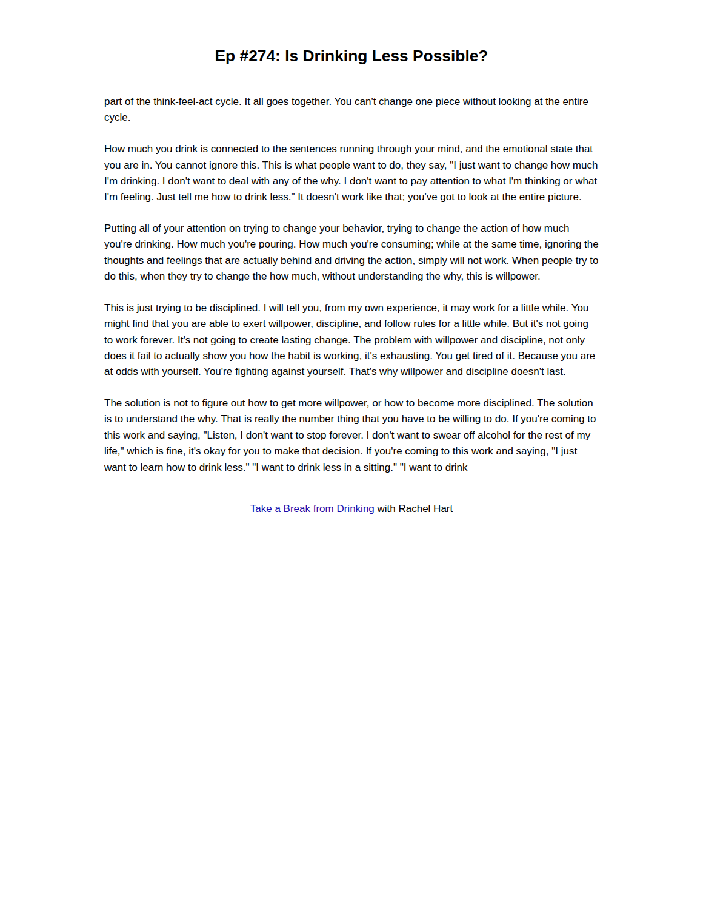Ep #274: Is Drinking Less Possible?
part of the think-feel-act cycle. It all goes together. You can't change one piece without looking at the entire cycle.
How much you drink is connected to the sentences running through your mind, and the emotional state that you are in. You cannot ignore this. This is what people want to do, they say, "I just want to change how much I'm drinking. I don't want to deal with any of the why. I don't want to pay attention to what I'm thinking or what I'm feeling. Just tell me how to drink less." It doesn't work like that; you've got to look at the entire picture.
Putting all of your attention on trying to change your behavior, trying to change the action of how much you're drinking. How much you're pouring. How much you're consuming; while at the same time, ignoring the thoughts and feelings that are actually behind and driving the action, simply will not work. When people try to do this, when they try to change the how much, without understanding the why, this is willpower.
This is just trying to be disciplined. I will tell you, from my own experience, it may work for a little while. You might find that you are able to exert willpower, discipline, and follow rules for a little while. But it's not going to work forever. It's not going to create lasting change. The problem with willpower and discipline, not only does it fail to actually show you how the habit is working, it's exhausting. You get tired of it. Because you are at odds with yourself. You're fighting against yourself. That's why willpower and discipline doesn't last.
The solution is not to figure out how to get more willpower, or how to become more disciplined. The solution is to understand the why. That is really the number thing that you have to be willing to do. If you're coming to this work and saying, "Listen, I don't want to stop forever. I don't want to swear off alcohol for the rest of my life," which is fine, it's okay for you to make that decision. If you're coming to this work and saying, "I just want to learn how to drink less." "I want to drink less in a sitting." "I want to drink
Take a Break from Drinking with Rachel Hart